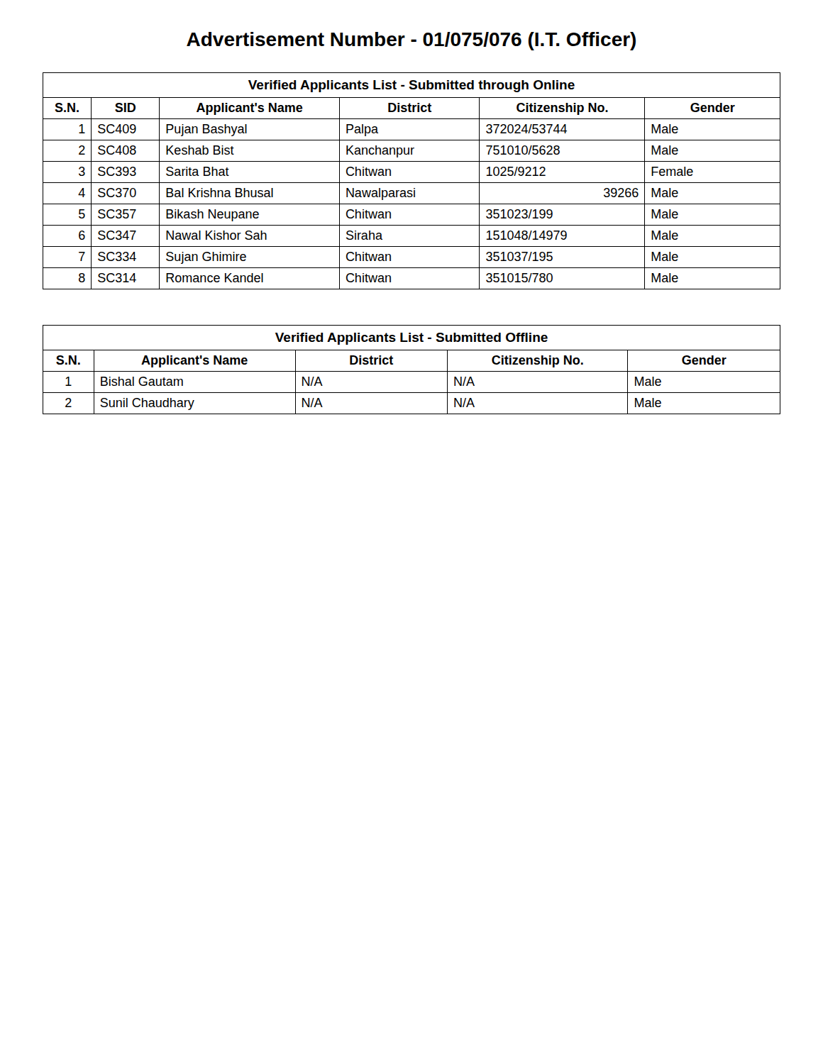Advertisement Number - 01/075/076 (I.T. Officer)
Verified Applicants List - Submitted through Online
| S.N. | SID | Applicant's Name | District | Citizenship No. | Gender |
| --- | --- | --- | --- | --- | --- |
| 1 | SC409 | Pujan Bashyal | Palpa | 372024/53744 | Male |
| 2 | SC408 | Keshab Bist | Kanchanpur | 751010/5628 | Male |
| 3 | SC393 | Sarita Bhat | Chitwan | 1025/9212 | Female |
| 4 | SC370 | Bal Krishna Bhusal | Nawalparasi | 39266 | Male |
| 5 | SC357 | Bikash Neupane | Chitwan | 351023/199 | Male |
| 6 | SC347 | Nawal Kishor Sah | Siraha | 151048/14979 | Male |
| 7 | SC334 | Sujan Ghimire | Chitwan | 351037/195 | Male |
| 8 | SC314 | Romance Kandel | Chitwan | 351015/780 | Male |
Verified Applicants List - Submitted Offline
| S.N. | Applicant's Name | District | Citizenship No. | Gender |
| --- | --- | --- | --- | --- |
| 1 | Bishal Gautam | N/A | N/A | Male |
| 2 | Sunil Chaudhary | N/A | N/A | Male |